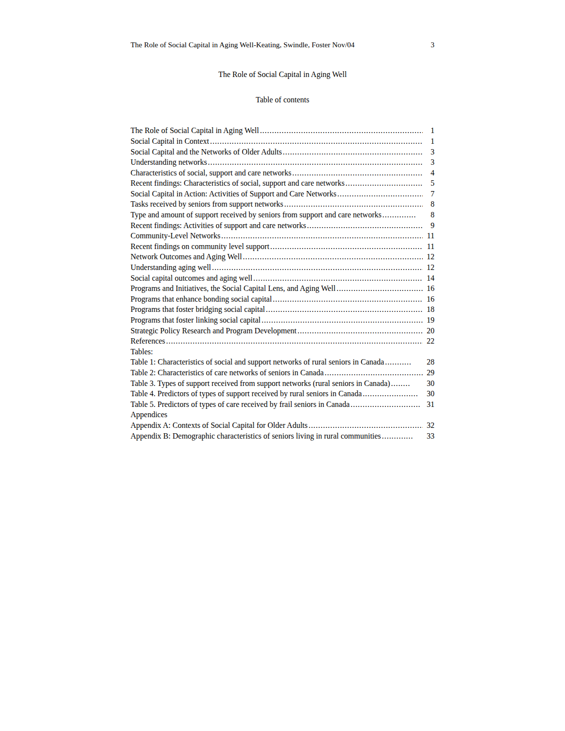The Role of Social Capital in Aging Well-Keating, Swindle, Foster Nov/04 3
The Role of Social Capital in Aging Well
Table of contents
The Role of Social Capital in Aging Well ................................................................................................. 1
Social Capital in Context ................................................................................................................. 1
Social Capital and the Networks of Older Adults ......................................................................... 3
Understanding networks ..................................................................................................... 3
Characteristics of social, support and care networks ............................................................ 4
Recent findings: Characteristics of social, support and care networks ................................ 5
Social Capital in Action: Activities of Support and Care Networks ............................................. 7
Tasks received by seniors from support networks .............................................................. 8
Type and amount of support received by seniors from support and care networks .............. 8
Recent findings: Activities of support and care networks .................................................... 9
Community-Level Networks ......................................................................................................... 11
Recent findings on community level support ..................................................................... 11
Network Outcomes and Aging Well ............................................................................................. 12
Understanding aging well ................................................................................................. 12
Social capital outcomes and aging well ............................................................................. 14
Programs and Initiatives, the Social Capital Lens, and Aging Well ............................................ 16
Programs that enhance bonding social capital ..................................................................... 16
Programs that foster bridging social capital ......................................................................... 18
Programs that foster linking social capital ........................................................................... 19
Strategic Policy Research and Program Development .............................................................. 20
References ..................................................................................................................................... 22
Tables:
Table 1: Characteristics of social and support networks of rural seniors in Canada ........... 28
Table 2: Characteristics of care networks of seniors in Canada ......................................... 29
Table 3. Types of support received from support networks (rural seniors in Canada) ........ 30
Table 4. Predictors of types of support received by rural seniors in Canada ....................... 30
Table 5. Predictors of types of care received by frail seniors in Canada ............................. 31
Appendices
Appendix A: Contexts of Social Capital for Older Adults ................................................. 32
Appendix B: Demographic characteristics of seniors living in rural communities ............. 33